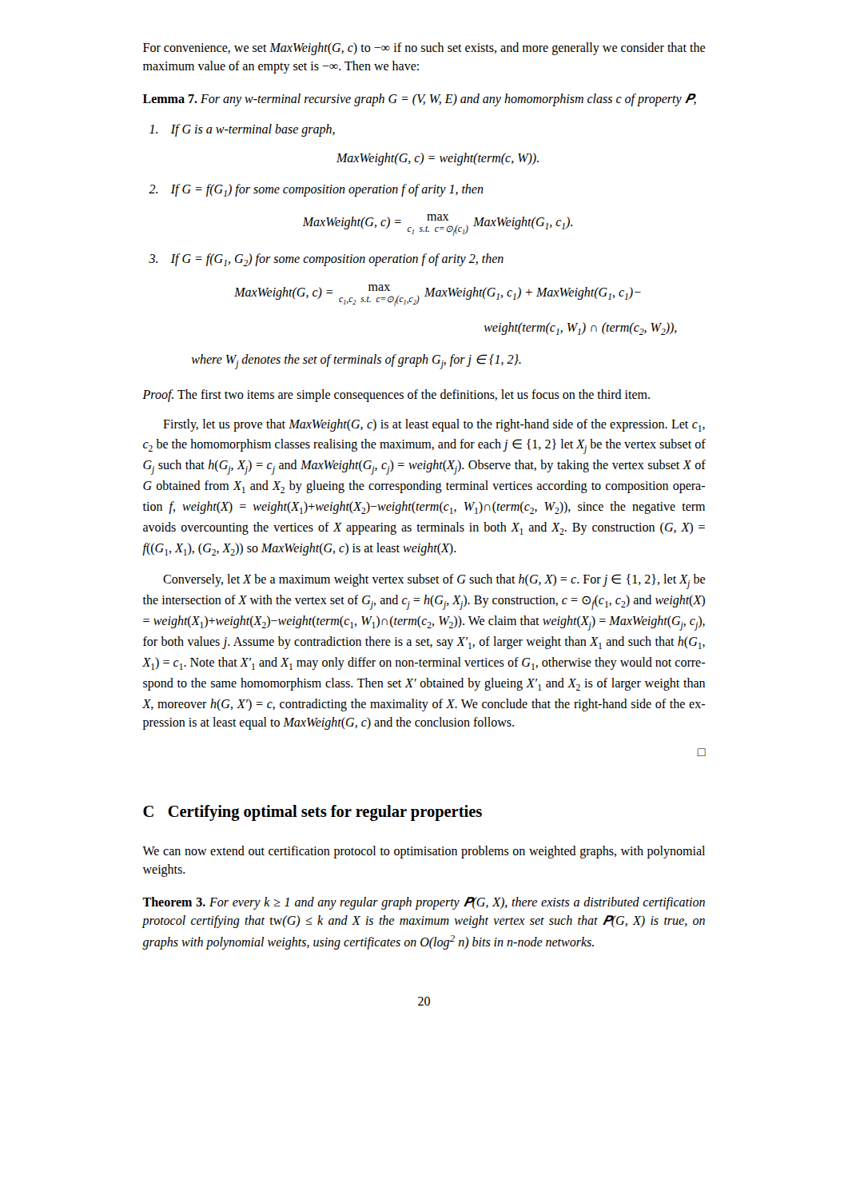For convenience, we set MaxWeight(G, c) to −∞ if no such set exists, and more generally we consider that the maximum value of an empty set is −∞. Then we have:
Lemma 7. For any w-terminal recursive graph G = (V, W, E) and any homomorphism class c of property 𝑷,
If G is a w-terminal base graph,
MaxWeight(G, c) = weight(term(c, W)).
If G = f(G1) for some composition operation f of arity 1, then
MaxWeight(G, c) = max c1 s.t. c=⊙f(c1) MaxWeight(G1, c1).
If G = f(G1, G2) for some composition operation f of arity 2, then
MaxWeight(G, c) = max c1,c2 s.t. c=⊙f(c1,c2) MaxWeight(G1, c1) + MaxWeight(G1, c1)−
weight(term(c1, W1) ∩ (term(c2, W2)),
where Wj denotes the set of terminals of graph Gj, for j ∈ {1, 2}.
Proof. The first two items are simple consequences of the definitions, let us focus on the third item.
Firstly, let us prove that MaxWeight(G, c) is at least equal to the right-hand side of the expression. Let c1, c2 be the homomorphism classes realising the maximum, and for each j ∈ {1, 2} let Xj be the vertex subset of Gj such that h(Gj, Xj) = cj and MaxWeight(Gj, cj) = weight(Xj). Observe that, by taking the vertex subset X of G obtained from X1 and X2 by glueing the corresponding terminal vertices according to composition operation f, weight(X) = weight(X1)+weight(X2)−weight(term(c1, W1)∩(term(c2, W2)), since the negative term avoids overcounting the vertices of X appearing as terminals in both X1 and X2. By construction (G, X) = f((G1, X1), (G2, X2)) so MaxWeight(G, c) is at least weight(X).
Conversely, let X be a maximum weight vertex subset of G such that h(G, X) = c. For j ∈ {1, 2}, let Xj be the intersection of X with the vertex set of Gj, and cj = h(Gj, Xj). By construction, c = ⊙f(c1, c2) and weight(X) = weight(X1)+weight(X2)−weight(term(c1, W1)∩(term(c2, W2)). We claim that weight(Xj) = MaxWeight(Gj, cj), for both values j. Assume by contradiction there is a set, say X′1, of larger weight than X1 and such that h(G1, X1) = c1. Note that X′1 and X1 may only differ on non-terminal vertices of G1, otherwise they would not correspond to the same homomorphism class. Then set X′ obtained by glueing X′1 and X2 is of larger weight than X, moreover h(G, X′) = c, contradicting the maximality of X. We conclude that the right-hand side of the expression is at least equal to MaxWeight(G, c) and the conclusion follows.
□
CCertifying optimal sets for regular properties
We can now extend out certification protocol to optimisation problems on weighted graphs, with polynomial weights.
Theorem 3. For every k ≥ 1 and any regular graph property 𝑷(G, X), there exists a distributed certification protocol certifying that tw(G) ≤ k and X is the maximum weight vertex set such that 𝑷(G, X) is true, on graphs with polynomial weights, using certificates on O(log2 n) bits in n-node networks.
20